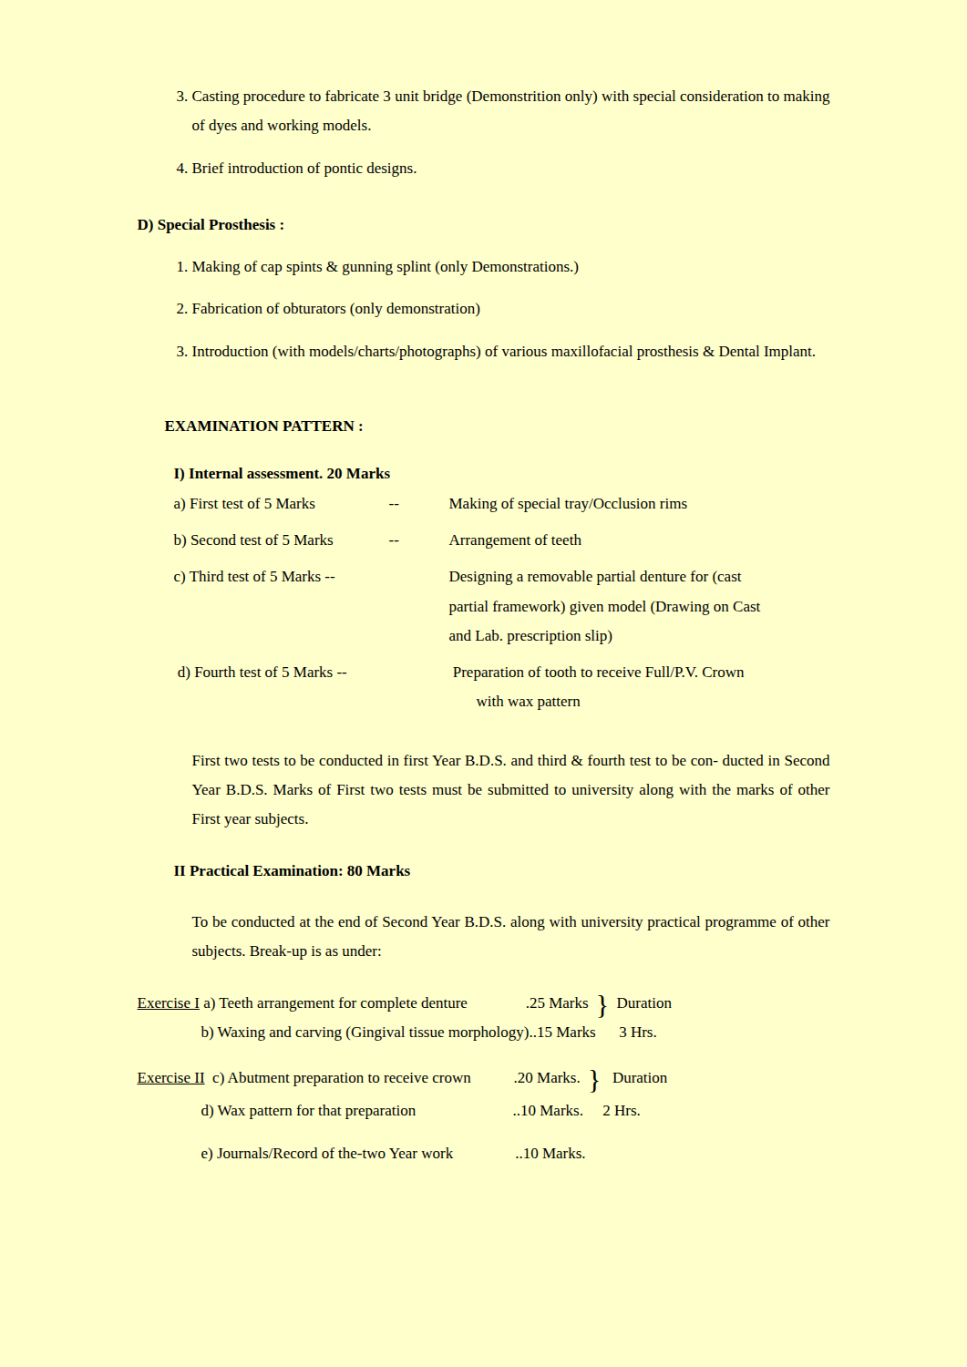Casting procedure to fabricate 3 unit bridge (Demonstrition only) with special consideration to making of dyes and working models.
Brief introduction of pontic designs.
D) Special Prosthesis :
Making of cap spints & gunning splint (only Demonstrations.)
Fabrication of obturators (only demonstration)
Introduction (with models/charts/photographs) of various maxillofacial prosthesis & Dental Implant.
EXAMINATION PATTERN :
I) Internal assessment. 20 Marks
| a) First test of 5 Marks | -- | Making of special tray/Occlusion rims |
| b) Second test of 5 Marks | -- | Arrangement of teeth |
| c) Third test of 5 Marks -- | | Designing a removable partial denture for (cast partial framework) given model (Drawing on Cast and Lab. prescription slip) |
| d) Fourth test of 5 Marks -- | | Preparation of tooth to receive Full/P.V. Crown with wax pattern |
First two tests to be conducted in first Year B.D.S. and third & fourth test to be con- ducted in Second Year B.D.S. Marks of First two tests must be submitted to university along with the marks of other First year subjects.
II Practical Examination: 80 Marks
To be conducted at the end of Second Year B.D.S. along with university practical programme of other subjects. Break-up is as under:
Exercise I a) Teeth arrangement for complete denture .25 Marks } Duration
b) Waxing and carving (Gingival tissue morphology)..15 Marks 3 Hrs.
Exercise II c) Abutment preparation to receive crown .20 Marks. } Duration
d) Wax pattern for that preparation ..10 Marks. 2 Hrs.
e) Journals/Record of the-two Year work ..10 Marks.